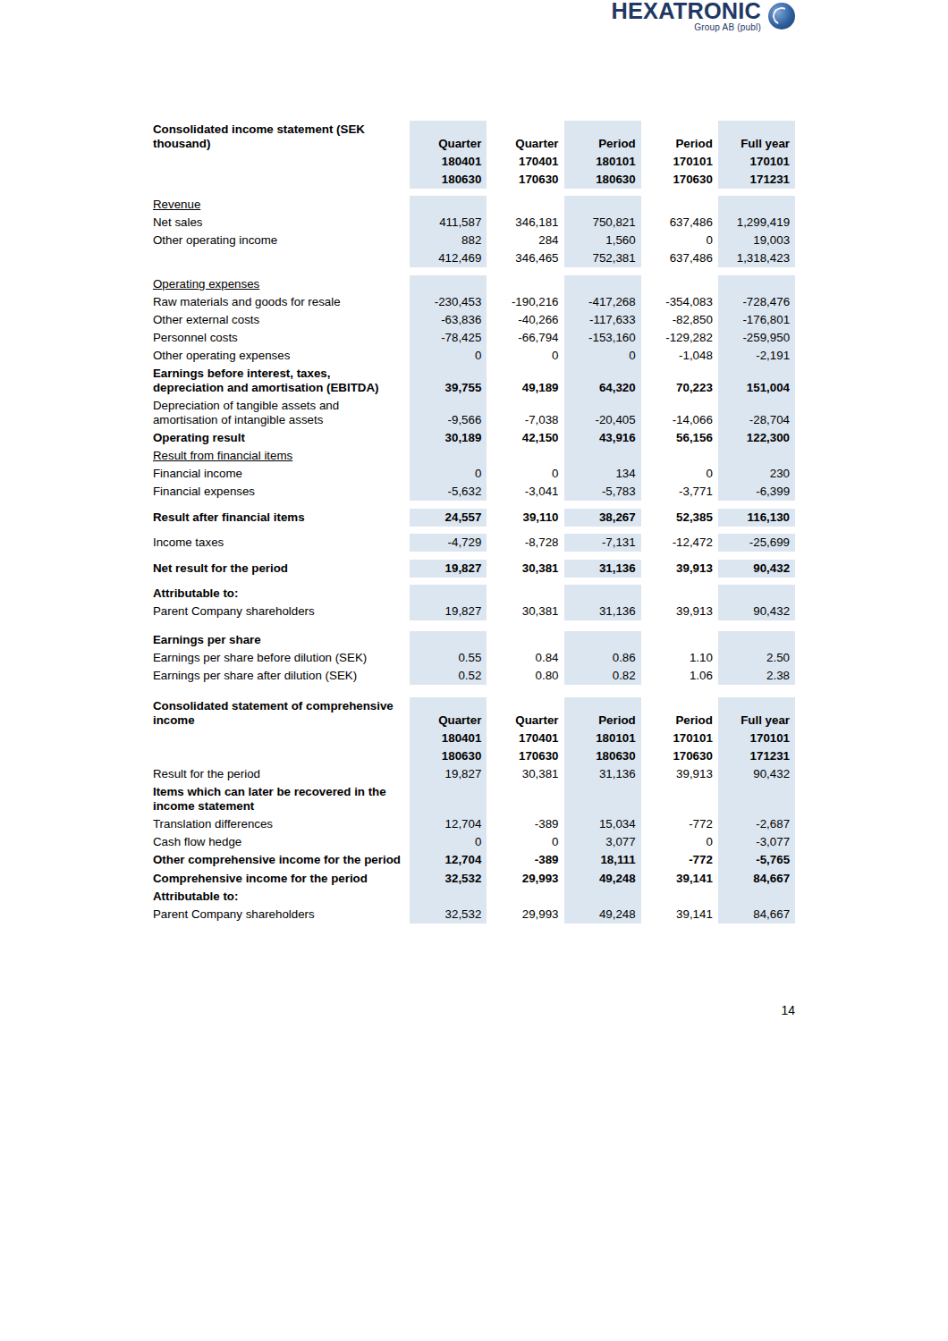HEXATRONIC
Group AB (publ)
| Consolidated income statement (SEK thousand) | Quarter | Quarter | Period | Period | Full year |
| | 180401 | 170401 | 180101 | 170101 | 170101 |
| | 180630 | 170630 | 180630 | 170630 | 171231 |
| Revenue | | | | | |
| Net sales | 411,587 | 346,181 | 750,821 | 637,486 | 1,299,419 |
| Other operating income | 882 | 284 | 1,560 | 0 | 19,003 |
| | 412,469 | 346,465 | 752,381 | 637,486 | 1,318,423 |
| Operating expenses | | | | | |
| Raw materials and goods for resale | -230,453 | -190,216 | -417,268 | -354,083 | -728,476 |
| Other external costs | -63,836 | -40,266 | -117,633 | -82,850 | -176,801 |
| Personnel costs | -78,425 | -66,794 | -153,160 | -129,282 | -259,950 |
| Other operating expenses | 0 | 0 | 0 | -1,048 | -2,191 |
| Earnings before interest, taxes, depreciation and amortisation (EBITDA) | 39,755 | 49,189 | 64,320 | 70,223 | 151,004 |
| Depreciation of tangible assets and amortisation of intangible assets | -9,566 | -7,038 | -20,405 | -14,066 | -28,704 |
| Operating result | 30,189 | 42,150 | 43,916 | 56,156 | 122,300 |
| Result from financial items | | | | | |
| Financial income | 0 | 0 | 134 | 0 | 230 |
| Financial expenses | -5,632 | -3,041 | -5,783 | -3,771 | -6,399 |
| Result after financial items | 24,557 | 39,110 | 38,267 | 52,385 | 116,130 |
| Income taxes | -4,729 | -8,728 | -7,131 | -12,472 | -25,699 |
| Net result for the period | 19,827 | 30,381 | 31,136 | 39,913 | 90,432 |
| Attributable to: | | | | | |
| Parent Company shareholders | 19,827 | 30,381 | 31,136 | 39,913 | 90,432 |
| Earnings per share | | | | | |
| Earnings per share before dilution (SEK) | 0.55 | 0.84 | 0.86 | 1.10 | 2.50 |
| Earnings per share after dilution (SEK) | 0.52 | 0.80 | 0.82 | 1.06 | 2.38 |
| Consolidated statement of comprehensive income | Quarter | Quarter | Period | Period | Full year |
| | 180401 | 170401 | 180101 | 170101 | 170101 |
| | 180630 | 170630 | 180630 | 170630 | 171231 |
| Result for the period | 19,827 | 30,381 | 31,136 | 39,913 | 90,432 |
| Items which can later be recovered in the income statement | | | | | |
| Translation differences | 12,704 | -389 | 15,034 | -772 | -2,687 |
| Cash flow hedge | 0 | 0 | 3,077 | 0 | -3,077 |
| Other comprehensive income for the period | 12,704 | -389 | 18,111 | -772 | -5,765 |
| Comprehensive income for the period | 32,532 | 29,993 | 49,248 | 39,141 | 84,667 |
| Attributable to: | | | | | |
| Parent Company shareholders | 32,532 | 29,993 | 49,248 | 39,141 | 84,667 |
14